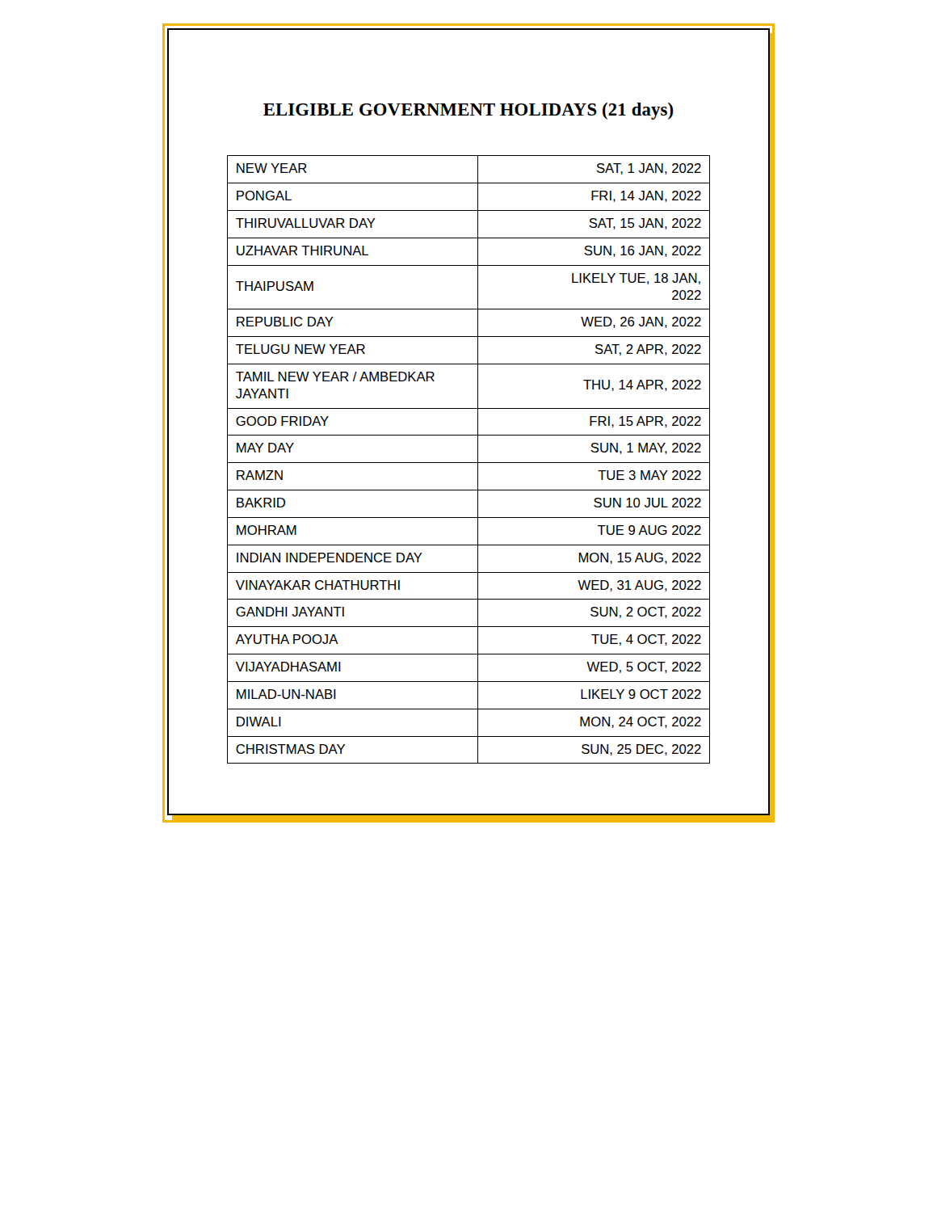ELIGIBLE GOVERNMENT HOLIDAYS (21 days)
| NEW YEAR | SAT, 1 JAN, 2022 |
| PONGAL | FRI, 14 JAN, 2022 |
| THIRUVALLUVAR DAY | SAT, 15 JAN, 2022 |
| UZHAVAR THIRUNAL | SUN, 16 JAN, 2022 |
| THAIPUSAM | LIKELY TUE, 18 JAN, 2022 |
| REPUBLIC DAY | WED, 26 JAN, 2022 |
| TELUGU NEW YEAR | SAT, 2 APR, 2022 |
| TAMIL NEW YEAR / AMBEDKAR JAYANTI | THU, 14 APR, 2022 |
| GOOD FRIDAY | FRI, 15 APR, 2022 |
| MAY DAY | SUN, 1 MAY, 2022 |
| RAMZN | TUE 3 MAY 2022 |
| BAKRID | SUN 10 JUL 2022 |
| MOHRAM | TUE 9 AUG 2022 |
| INDIAN INDEPENDENCE DAY | MON, 15 AUG, 2022 |
| VINAYAKAR CHATHURTHI | WED, 31 AUG, 2022 |
| GANDHI JAYANTI | SUN, 2 OCT, 2022 |
| AYUTHA POOJA | TUE, 4 OCT, 2022 |
| VIJAYADHASAMI | WED, 5 OCT, 2022 |
| MILAD-UN-NABI | LIKELY 9 OCT 2022 |
| DIWALI | MON, 24 OCT, 2022 |
| CHRISTMAS DAY | SUN, 25 DEC, 2022 |